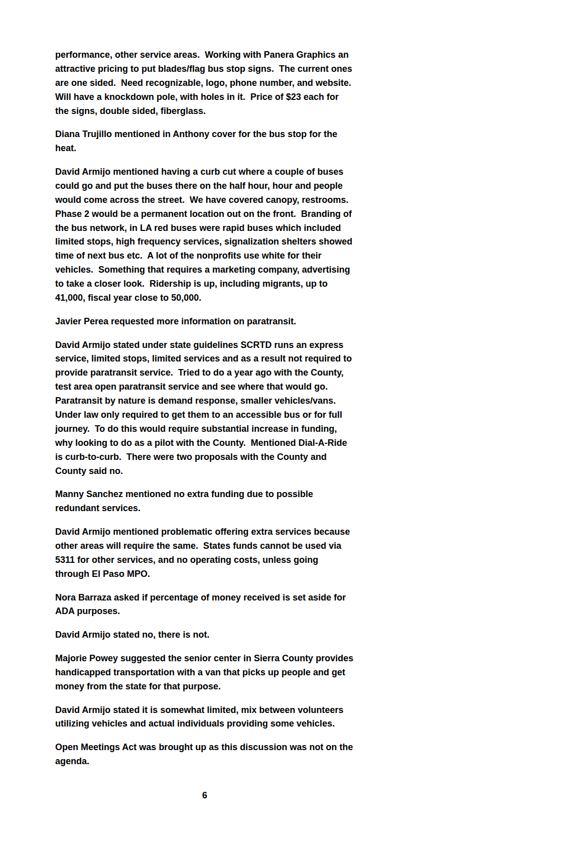performance, other service areas. Working with Panera Graphics an attractive pricing to put blades/flag bus stop signs. The current ones are one sided. Need recognizable, logo, phone number, and website. Will have a knockdown pole, with holes in it. Price of $23 each for the signs, double sided, fiberglass.
Diana Trujillo mentioned in Anthony cover for the bus stop for the heat.
David Armijo mentioned having a curb cut where a couple of buses could go and put the buses there on the half hour, hour and people would come across the street. We have covered canopy, restrooms. Phase 2 would be a permanent location out on the front. Branding of the bus network, in LA red buses were rapid buses which included limited stops, high frequency services, signalization shelters showed time of next bus etc. A lot of the nonprofits use white for their vehicles. Something that requires a marketing company, advertising to take a closer look. Ridership is up, including migrants, up to 41,000, fiscal year close to 50,000.
Javier Perea requested more information on paratransit.
David Armijo stated under state guidelines SCRTD runs an express service, limited stops, limited services and as a result not required to provide paratransit service. Tried to do a year ago with the County, test area open paratransit service and see where that would go. Paratransit by nature is demand response, smaller vehicles/vans. Under law only required to get them to an accessible bus or for full journey. To do this would require substantial increase in funding, why looking to do as a pilot with the County. Mentioned Dial-A-Ride is curb-to-curb. There were two proposals with the County and County said no.
Manny Sanchez mentioned no extra funding due to possible redundant services.
David Armijo mentioned problematic offering extra services because other areas will require the same. States funds cannot be used via 5311 for other services, and no operating costs, unless going through El Paso MPO.
Nora Barraza asked if percentage of money received is set aside for ADA purposes.
David Armijo stated no, there is not.
Majorie Powey suggested the senior center in Sierra County provides handicapped transportation with a van that picks up people and get money from the state for that purpose.
David Armijo stated it is somewhat limited, mix between volunteers utilizing vehicles and actual individuals providing some vehicles.
Open Meetings Act was brought up as this discussion was not on the agenda.
6